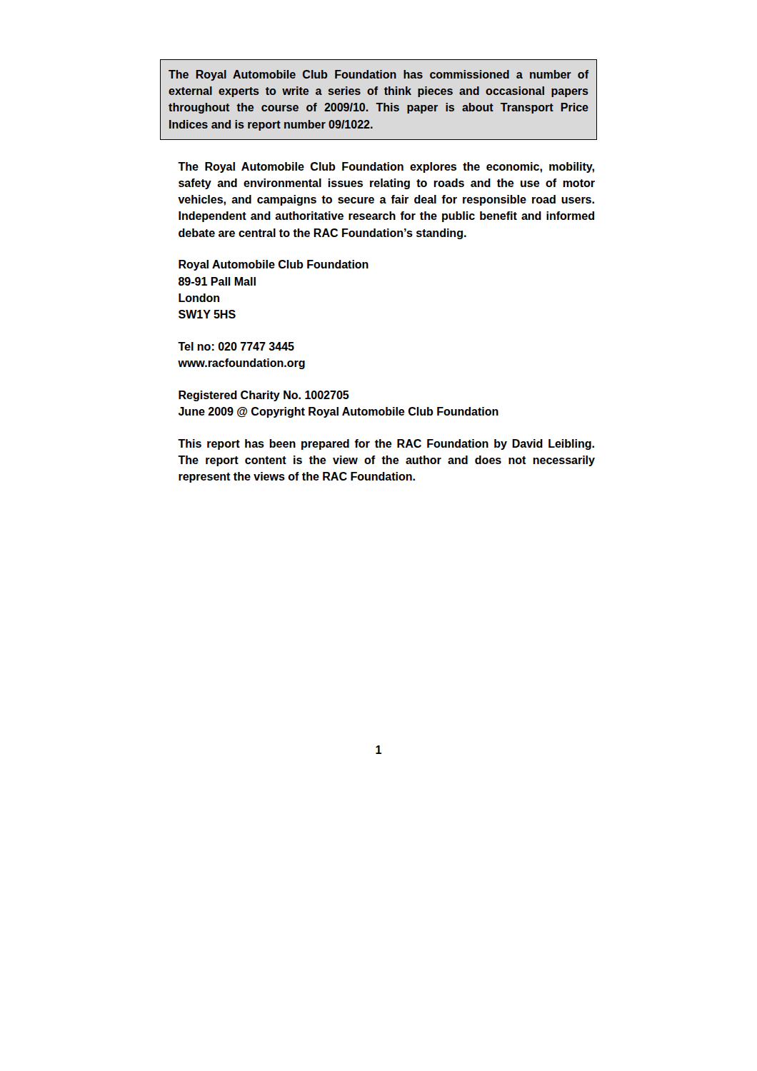The Royal Automobile Club Foundation has commissioned a number of external experts to write a series of think pieces and occasional papers throughout the course of 2009/10. This paper is about Transport Price Indices and is report number 09/1022.
The Royal Automobile Club Foundation explores the economic, mobility, safety and environmental issues relating to roads and the use of motor vehicles, and campaigns to secure a fair deal for responsible road users. Independent and authoritative research for the public benefit and informed debate are central to the RAC Foundation’s standing.
Royal Automobile Club Foundation
89-91 Pall Mall
London
SW1Y 5HS
Tel no: 020 7747 3445
www.racfoundation.org
Registered Charity No. 1002705
June 2009 @ Copyright Royal Automobile Club Foundation
This report has been prepared for the RAC Foundation by David Leibling. The report content is the view of the author and does not necessarily represent the views of the RAC Foundation.
1